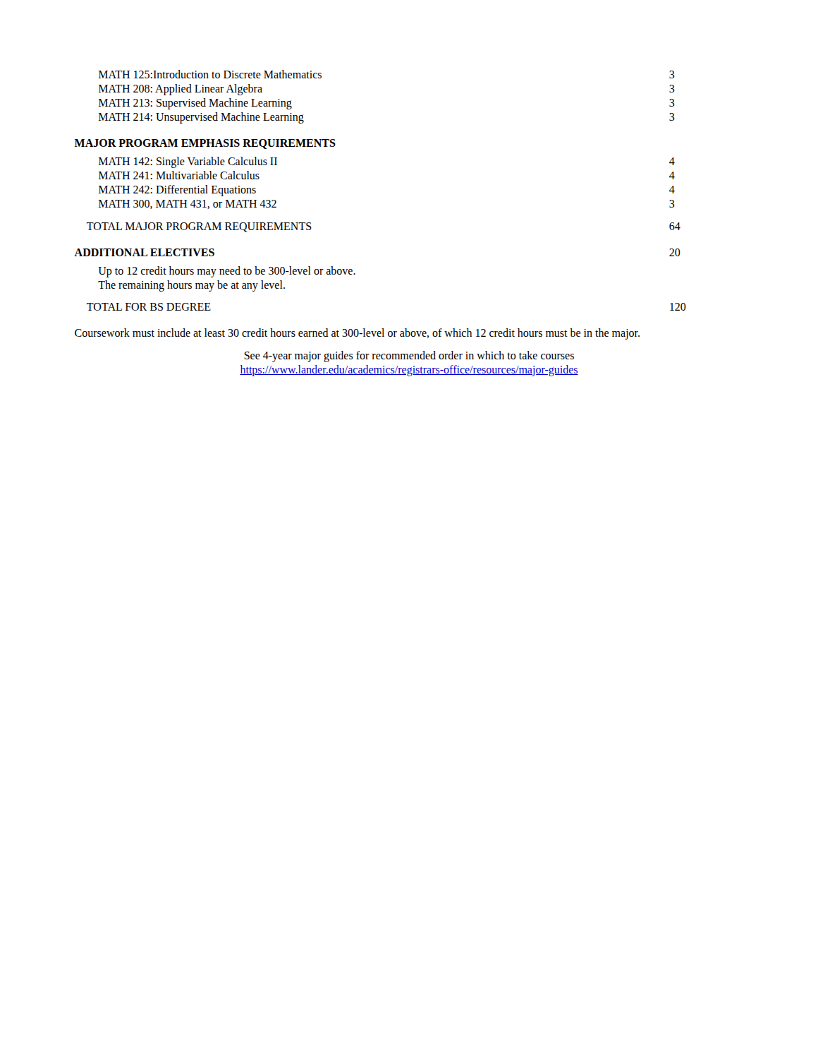| MATH 125:Introduction to Discrete Mathematics | 3 |
| MATH 208: Applied Linear Algebra | 3 |
| MATH 213: Supervised Machine Learning | 3 |
| MATH 214: Unsupervised Machine Learning | 3 |
| MAJOR PROGRAM EMPHASIS REQUIREMENTS |
| MATH 142: Single Variable Calculus II | 4 |
| MATH 241: Multivariable Calculus | 4 |
| MATH 242: Differential Equations | 4 |
| MATH 300, MATH 431, or MATH 432 | 3 |
| TOTAL MAJOR PROGRAM REQUIREMENTS | 64 |
| ADDITIONAL ELECTIVES | 20 |
| Up to 12 credit hours may need to be 300-level or above. The remaining hours may be at any level. |
| TOTAL FOR BS DEGREE | 120 |
Coursework must include at least 30 credit hours earned at 300-level or above, of which 12 credit hours must be in the major.
See 4-year major guides for recommended order in which to take courses
https://www.lander.edu/academics/registrars-office/resources/major-guides